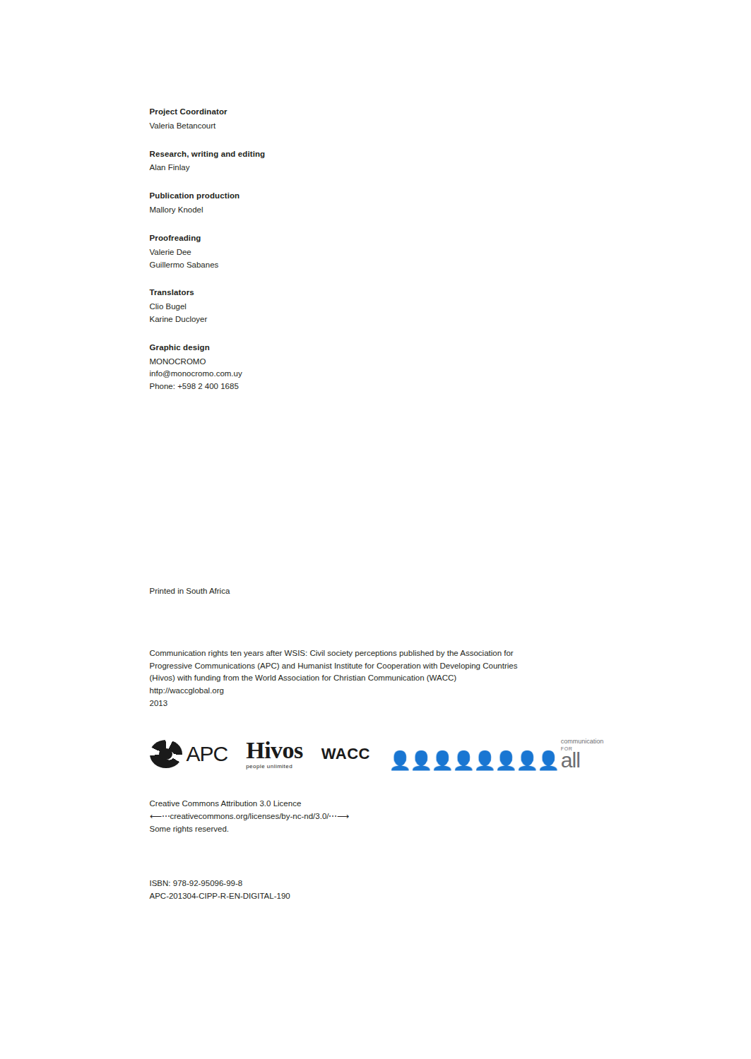Project Coordinator
Valeria Betancourt
Research, writing and editing
Alan Finlay
Publication production
Mallory Knodel
Proofreading
Valerie Dee
Guillermo Sabanes
Translators
Clio Bugel
Karine Ducloyer
Graphic design
MONOCROMO
info@monocromo.com.uy
Phone: +598 2 400 1685
Printed in South Africa
Communication rights ten years after WSIS: Civil society perceptions published by the Association for Progressive Communications (APC) and Humanist Institute for Cooperation with Developing Countries (Hivos) with funding from the World Association for Christian Communication (WACC)
http://waccglobal.org
2013
APC
Hivos
people unlimited
WACC
👤👤👤👤👤👤👤👤 communication FOR
all
Creative Commons Attribution 3.0 Licence
⟵⋯creativecommons.org/licenses/by-nc-nd/3.0/⋯⟶
Some rights reserved.
ISBN: 978-92-95096-99-8
APC-201304-CIPP-R-EN-DIGITAL-190